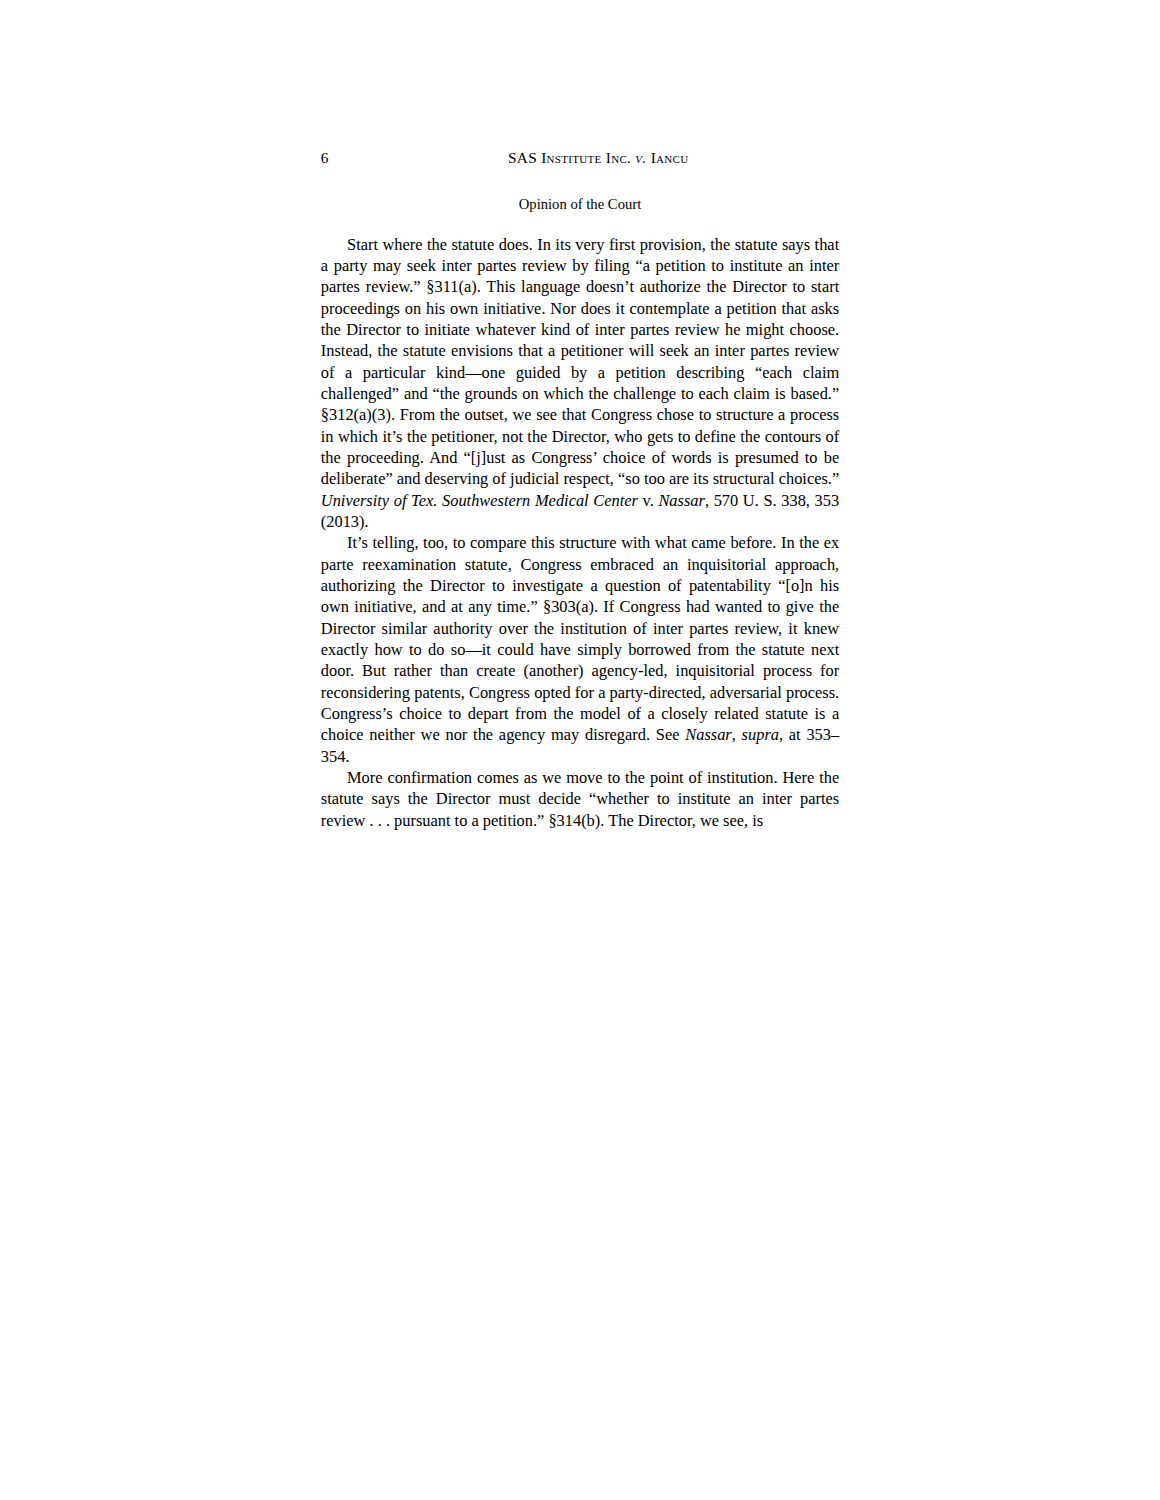6 SAS Institute Inc. v. Iancu
Opinion of the Court
Start where the statute does. In its very first provision, the statute says that a party may seek inter partes review by filing “a petition to institute an inter partes review.” §311(a). This language doesn’t authorize the Director to start proceedings on his own initiative. Nor does it contemplate a petition that asks the Director to initiate whatever kind of inter partes review he might choose. Instead, the statute envisions that a petitioner will seek an inter partes review of a particular kind—one guided by a petition describing “each claim challenged” and “the grounds on which the challenge to each claim is based.” §312(a)(3). From the outset, we see that Congress chose to structure a process in which it’s the petitioner, not the Director, who gets to define the contours of the proceeding. And “[j]ust as Congress’ choice of words is presumed to be deliberate” and deserving of judicial respect, “so too are its structural choices.” University of Tex. Southwestern Medical Center v. Nassar, 570 U. S. 338, 353 (2013).
It’s telling, too, to compare this structure with what came before. In the ex parte reexamination statute, Congress embraced an inquisitorial approach, authorizing the Director to investigate a question of patentability “[o]n his own initiative, and at any time.” §303(a). If Congress had wanted to give the Director similar authority over the institution of inter partes review, it knew exactly how to do so—it could have simply borrowed from the statute next door. But rather than create (another) agency-led, inquisitorial process for reconsidering patents, Congress opted for a party-directed, adversarial process. Congress’s choice to depart from the model of a closely related statute is a choice neither we nor the agency may disregard. See Nassar, supra, at 353–354.
More confirmation comes as we move to the point of institution. Here the statute says the Director must decide “whether to institute an inter partes review . . . pursuant to a petition.” §314(b). The Director, we see, is